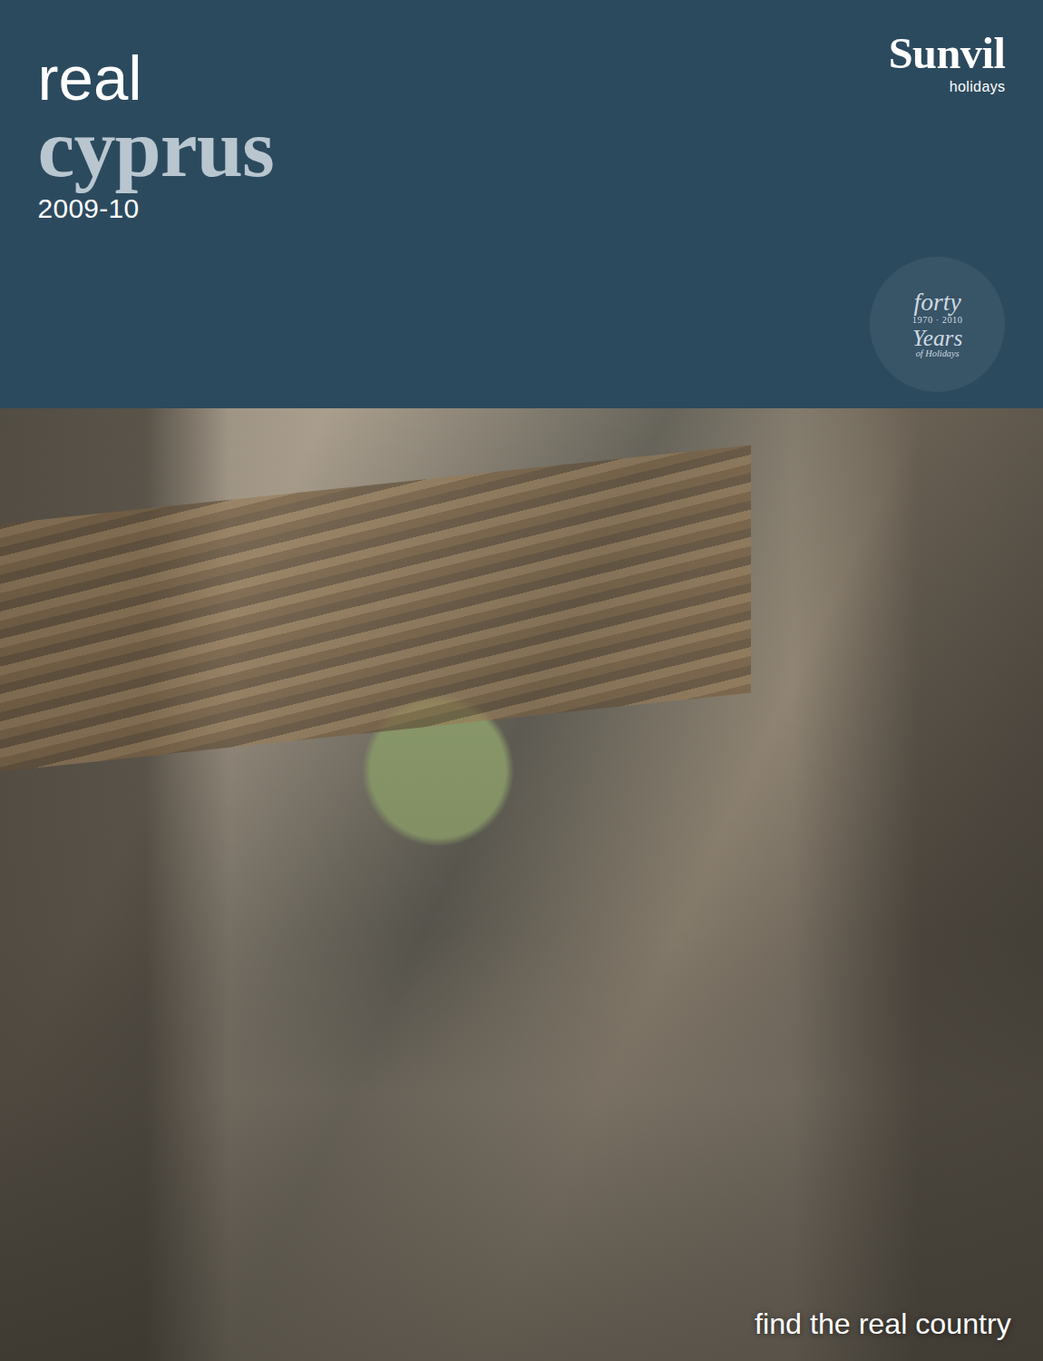Sunvil
holidays
real cyprus 2009-10
forty 1970 · 2010 Years of Holidays
find the real country